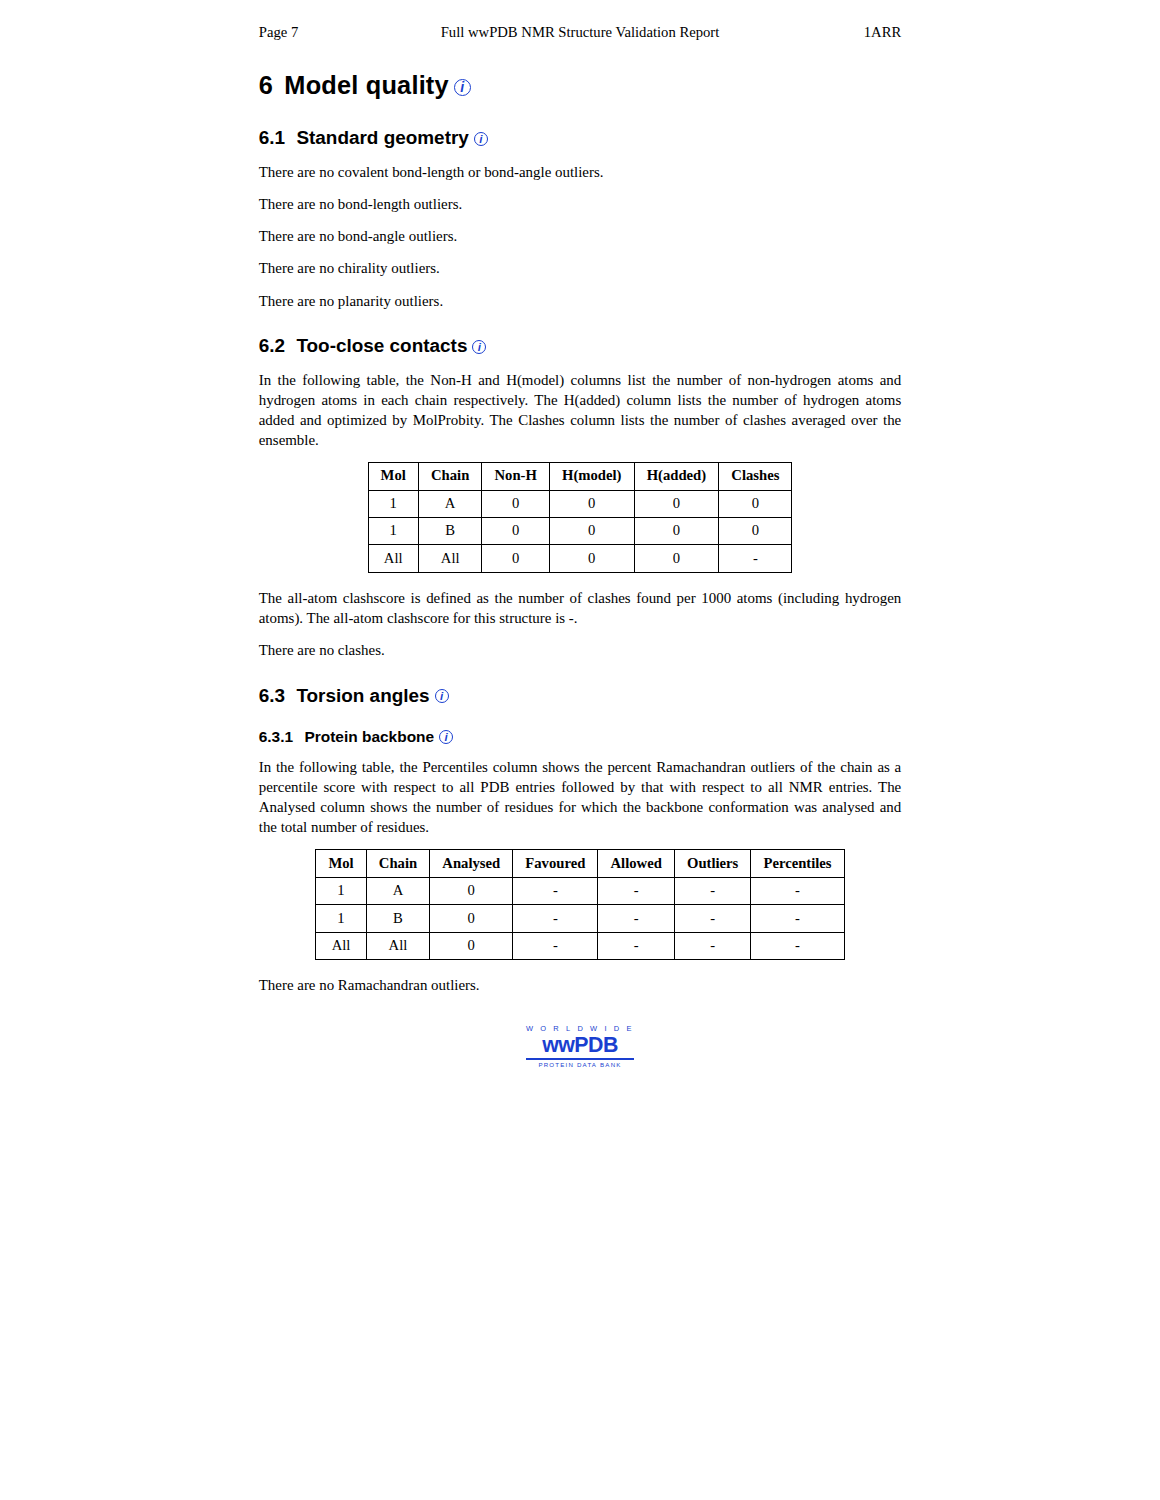Page 7
Full wwPDB NMR Structure Validation Report
1ARR
6 Model qualityi
6.1 Standard geometryi
There are no covalent bond-length or bond-angle outliers.
There are no bond-length outliers.
There are no bond-angle outliers.
There are no chirality outliers.
There are no planarity outliers.
6.2 Too-close contactsi
In the following table, the Non-H and H(model) columns list the number of non-hydrogen atoms and hydrogen atoms in each chain respectively. The H(added) column lists the number of hydrogen atoms added and optimized by MolProbity. The Clashes column lists the number of clashes averaged over the ensemble.
| Mol | Chain | Non-H | H(model) | H(added) | Clashes |
| --- | --- | --- | --- | --- | --- |
| 1 | A | 0 | 0 | 0 | 0 |
| 1 | B | 0 | 0 | 0 | 0 |
| All | All | 0 | 0 | 0 | - |
The all-atom clashscore is defined as the number of clashes found per 1000 atoms (including hydrogen atoms). The all-atom clashscore for this structure is -.
There are no clashes.
6.3 Torsion anglesi
6.3.1 Protein backbonei
In the following table, the Percentiles column shows the percent Ramachandran outliers of the chain as a percentile score with respect to all PDB entries followed by that with respect to all NMR entries. The Analysed column shows the number of residues for which the backbone conformation was analysed and the total number of residues.
| Mol | Chain | Analysed | Favoured | Allowed | Outliers | Percentiles |
| --- | --- | --- | --- | --- | --- | --- |
| 1 | A | 0 | - | - | - | - |
| 1 | B | 0 | - | - | - | - |
| All | All | 0 | - | - | - | - |
There are no Ramachandran outliers.
W O R L D W I D E
ww PDB
PROTEIN DATA BANK